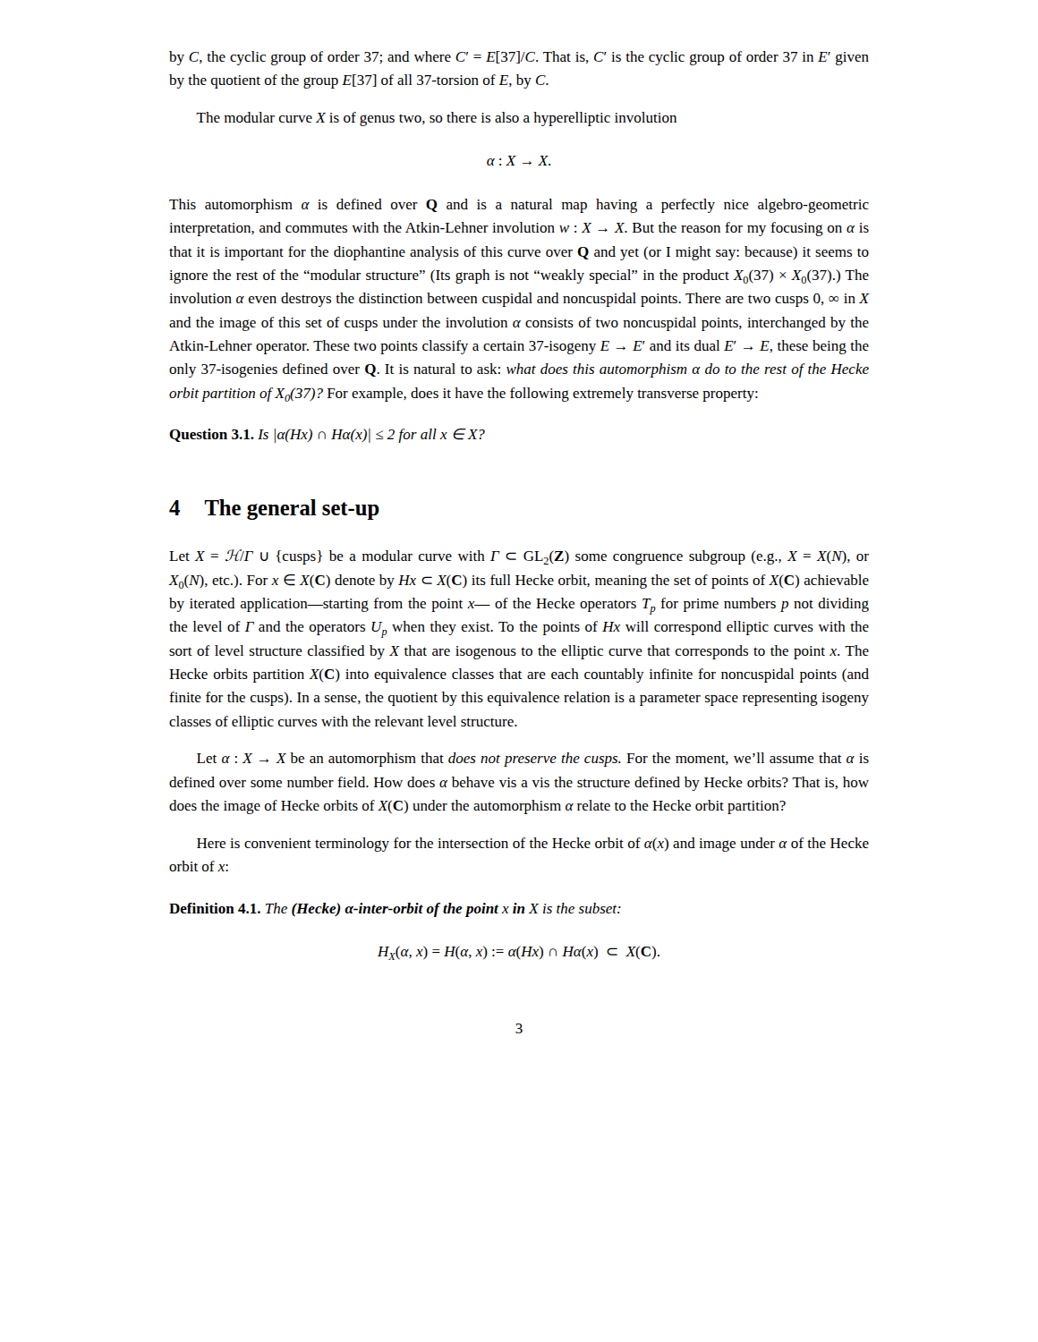by C, the cyclic group of order 37; and where C′ = E[37]/C. That is, C′ is the cyclic group of order 37 in E′ given by the quotient of the group E[37] of all 37-torsion of E, by C.
The modular curve X is of genus two, so there is also a hyperelliptic involution
α : X → X.
This automorphism α is defined over Q and is a natural map having a perfectly nice algebro-geometric interpretation, and commutes with the Atkin-Lehner involution w : X → X. But the reason for my focusing on α is that it is important for the diophantine analysis of this curve over Q and yet (or I might say: because) it seems to ignore the rest of the “modular structure” (Its graph is not “weakly special” in the product X0(37) × X0(37).) The involution α even destroys the distinction between cuspidal and noncuspidal points. There are two cusps 0, ∞ in X and the image of this set of cusps under the involution α consists of two noncuspidal points, interchanged by the Atkin-Lehner operator. These two points classify a certain 37-isogeny E → E′ and its dual E′ → E, these being the only 37-isogenies defined over Q. It is natural to ask: what does this automorphism α do to the rest of the Hecke orbit partition of X0(37)? For example, does it have the following extremely transverse property:
Question 3.1. Is |α(Hx) ∩ Hα(x)| ≤ 2 for all x ∈ X?
4 The general set-up
Let X = ℋ/Γ ∪ {cusps} be a modular curve with Γ ⊂ GL2(Z) some congruence subgroup (e.g., X = X(N), or X0(N), etc.). For x ∈ X(C) denote by Hx ⊂ X(C) its full Hecke orbit, meaning the set of points of X(C) achievable by iterated application—starting from the point x— of the Hecke operators Tp for prime numbers p not dividing the level of Γ and the operators Up when they exist. To the points of Hx will correspond elliptic curves with the sort of level structure classified by X that are isogenous to the elliptic curve that corresponds to the point x. The Hecke orbits partition X(C) into equivalence classes that are each countably infinite for noncuspidal points (and finite for the cusps). In a sense, the quotient by this equivalence relation is a parameter space representing isogeny classes of elliptic curves with the relevant level structure.
Let α : X → X be an automorphism that does not preserve the cusps. For the moment, we’ll assume that α is defined over some number field. How does α behave vis a vis the structure defined by Hecke orbits? That is, how does the image of Hecke orbits of X(C) under the automorphism α relate to the Hecke orbit partition?
Here is convenient terminology for the intersection of the Hecke orbit of α(x) and image under α of the Hecke orbit of x:
Definition 4.1. The (Hecke) α-inter-orbit of the point x in X is the subset:
HX(α, x) = H(α, x) := α(Hx) ∩ Hα(x) ⊂ X(C).
3